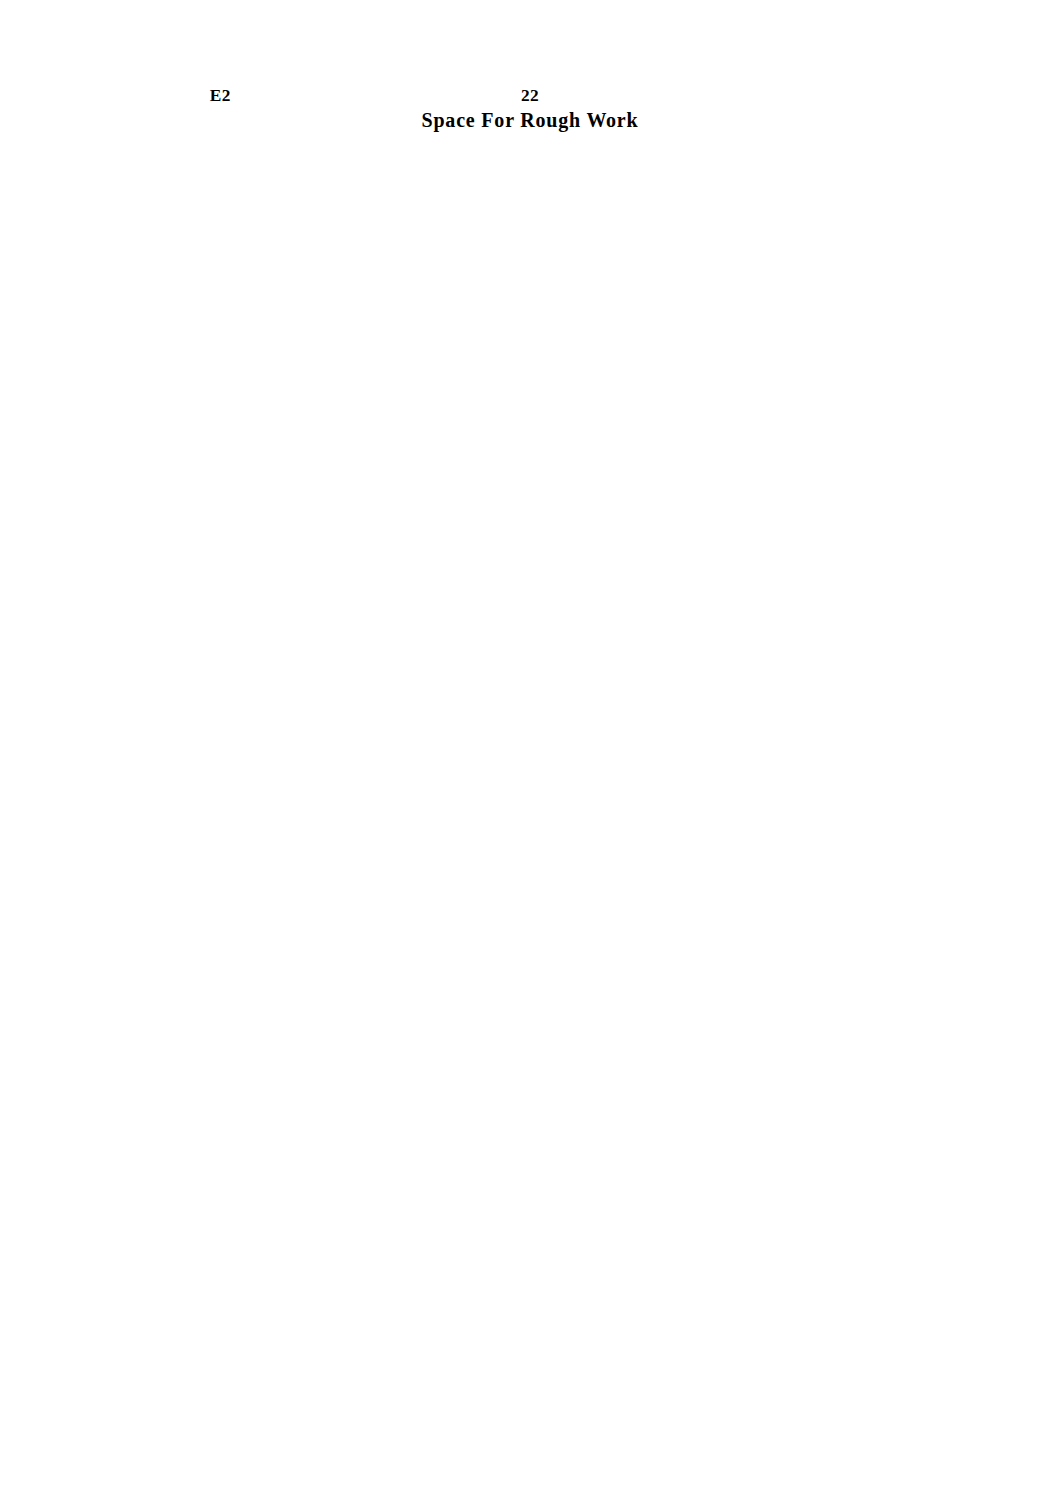E2
22
Space For Rough Work